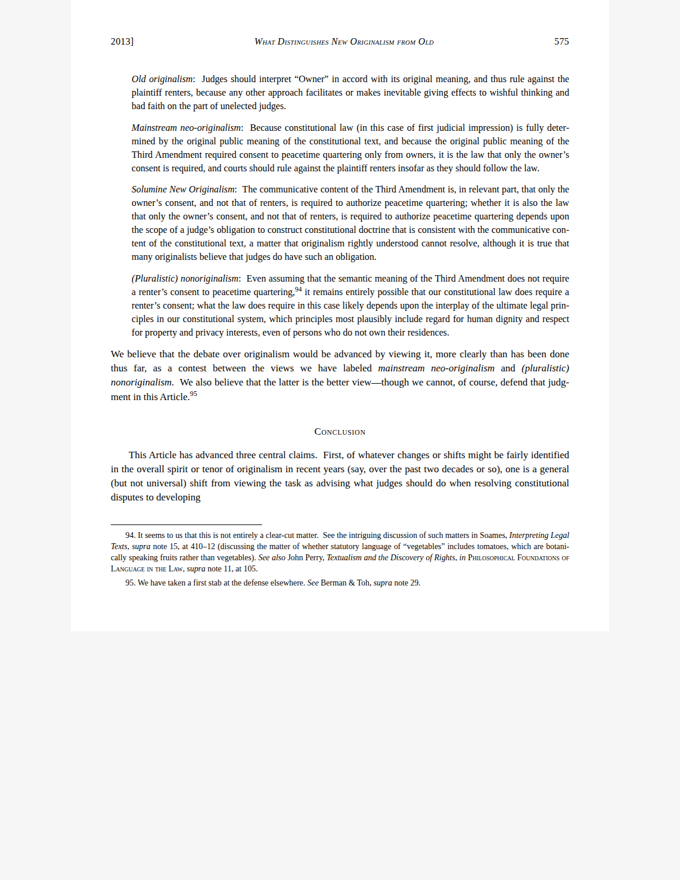2013] What Distinguishes New Originalism from Old 575
Old originalism: Judges should interpret “Owner” in accord with its original meaning, and thus rule against the plaintiff renters, because any other approach facilitates or makes inevitable giving effects to wishful thinking and bad faith on the part of unelected judges.
Mainstream neo-originalism: Because constitutional law (in this case of first judicial impression) is fully determined by the original public meaning of the constitutional text, and because the original public meaning of the Third Amendment required consent to peacetime quartering only from owners, it is the law that only the owner’s consent is required, and courts should rule against the plaintiff renters insofar as they should follow the law.
Solumine New Originalism: The communicative content of the Third Amendment is, in relevant part, that only the owner’s consent, and not that of renters, is required to authorize peacetime quartering; whether it is also the law that only the owner’s consent, and not that of renters, is required to authorize peacetime quartering depends upon the scope of a judge’s obligation to construct constitutional doctrine that is consistent with the communicative content of the constitutional text, a matter that originalism rightly understood cannot resolve, although it is true that many originalists believe that judges do have such an obligation.
(Pluralistic) nonoriginalism: Even assuming that the semantic meaning of the Third Amendment does not require a renter’s consent to peacetime quartering,94 it remains entirely possible that our constitutional law does require a renter’s consent; what the law does require in this case likely depends upon the interplay of the ultimate legal principles in our constitutional system, which principles most plausibly include regard for human dignity and respect for property and privacy interests, even of persons who do not own their residences.
We believe that the debate over originalism would be advanced by viewing it, more clearly than has been done thus far, as a contest between the views we have labeled mainstream neo-originalism and (pluralistic) nonoriginalism. We also believe that the latter is the better view—though we cannot, of course, defend that judgment in this Article.95
Conclusion
This Article has advanced three central claims. First, of whatever changes or shifts might be fairly identified in the overall spirit or tenor of originalism in recent years (say, over the past two decades or so), one is a general (but not universal) shift from viewing the task as advising what judges should do when resolving constitutional disputes to developing
94. It seems to us that this is not entirely a clear-cut matter. See the intriguing discussion of such matters in Soames, Interpreting Legal Texts, supra note 15, at 410–12 (discussing the matter of whether statutory language of “vegetables” includes tomatoes, which are botanically speaking fruits rather than vegetables). See also John Perry, Textualism and the Discovery of Rights, in Philosophical Foundations of Language in the Law, supra note 11, at 105.
95. We have taken a first stab at the defense elsewhere. See Berman & Toh, supra note 29.